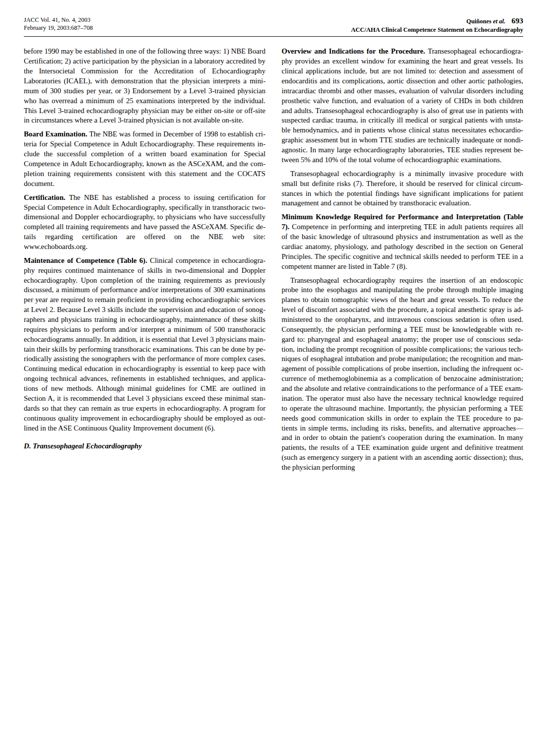JACC Vol. 41, No. 4, 2003
February 19, 2003:687–708
Quiñones et al. 693
ACC/AHA Clinical Competence Statement on Echocardiography
before 1990 may be established in one of the following three ways: 1) NBE Board Certification; 2) active participation by the physician in a laboratory accredited by the Intersocietal Commission for the Accreditation of Echocardiography Laboratories (ICAEL), with demonstration that the physician interprets a minimum of 300 studies per year, or 3) Endorsement by a Level 3-trained physician who has overread a minimum of 25 examinations interpreted by the individual. This Level 3-trained echocardiography physician may be either on-site or off-site in circumstances where a Level 3-trained physician is not available on-site.
Board Examination. The NBE was formed in December of 1998 to establish criteria for Special Competence in Adult Echocardiography. These requirements include the successful completion of a written board examination for Special Competence in Adult Echocardiography, known as the ASCeXAM, and the completion training requirements consistent with this statement and the COCATS document.
Certification. The NBE has established a process to issuing certification for Special Competence in Adult Echocardiography, specifically in transthoracic two-dimensional and Doppler echocardiography, to physicians who have successfully completed all training requirements and have passed the ASCeXAM. Specific details regarding certification are offered on the NBE web site: www.echoboards.org.
Maintenance of Competence (Table 6). Clinical competence in echocardiography requires continued maintenance of skills in two-dimensional and Doppler echocardiography. Upon completion of the training requirements as previously discussed, a minimum of performance and/or interpretations of 300 examinations per year are required to remain proficient in providing echocardiographic services at Level 2. Because Level 3 skills include the supervision and education of sonographers and physicians training in echocardiography, maintenance of these skills requires physicians to perform and/or interpret a minimum of 500 transthoracic echocardiograms annually. In addition, it is essential that Level 3 physicians maintain their skills by performing transthoracic examinations. This can be done by periodically assisting the sonographers with the performance of more complex cases. Continuing medical education in echocardiography is essential to keep pace with ongoing technical advances, refinements in established techniques, and applications of new methods. Although minimal guidelines for CME are outlined in Section A, it is recommended that Level 3 physicians exceed these minimal standards so that they can remain as true experts in echocardiography. A program for continuous quality improvement in echocardiography should be employed as outlined in the ASE Continuous Quality Improvement document (6).
D. Transesophageal Echocardiography
Overview and Indications for the Procedure. Transesophageal echocardiography provides an excellent window for examining the heart and great vessels. Its clinical applications include, but are not limited to: detection and assessment of endocarditis and its complications, aortic dissection and other aortic pathologies, intracardiac thrombi and other masses, evaluation of valvular disorders including prosthetic valve function, and evaluation of a variety of CHDs in both children and adults. Transesophageal echocardiography is also of great use in patients with suspected cardiac trauma, in critically ill medical or surgical patients with unstable hemodynamics, and in patients whose clinical status necessitates echocardiographic assessment but in whom TTE studies are technically inadequate or nondiagnostic. In many large echocardiography laboratories, TEE studies represent between 5% and 10% of the total volume of echocardiographic examinations.
Transesophageal echocardiography is a minimally invasive procedure with small but definite risks (7). Therefore, it should be reserved for clinical circumstances in which the potential findings have significant implications for patient management and cannot be obtained by transthoracic evaluation.
Minimum Knowledge Required for Performance and Interpretation (Table 7). Competence in performing and interpreting TEE in adult patients requires all of the basic knowledge of ultrasound physics and instrumentation as well as the cardiac anatomy, physiology, and pathology described in the section on General Principles. The specific cognitive and technical skills needed to perform TEE in a competent manner are listed in Table 7 (8).
Transesophageal echocardiography requires the insertion of an endoscopic probe into the esophagus and manipulating the probe through multiple imaging planes to obtain tomographic views of the heart and great vessels. To reduce the level of discomfort associated with the procedure, a topical anesthetic spray is administered to the oropharynx, and intravenous conscious sedation is often used. Consequently, the physician performing a TEE must be knowledgeable with regard to: pharyngeal and esophageal anatomy; the proper use of conscious sedation, including the prompt recognition of possible complications; the various techniques of esophageal intubation and probe manipulation; the recognition and management of possible complications of probe insertion, including the infrequent occurrence of methemoglobinemia as a complication of benzocaine administration; and the absolute and relative contraindications to the performance of a TEE examination. The operator must also have the necessary technical knowledge required to operate the ultrasound machine. Importantly, the physician performing a TEE needs good communication skills in order to explain the TEE procedure to patients in simple terms, including its risks, benefits, and alternative approaches—and in order to obtain the patient's cooperation during the examination. In many patients, the results of a TEE examination guide urgent and definitive treatment (such as emergency surgery in a patient with an ascending aortic dissection); thus, the physician performing